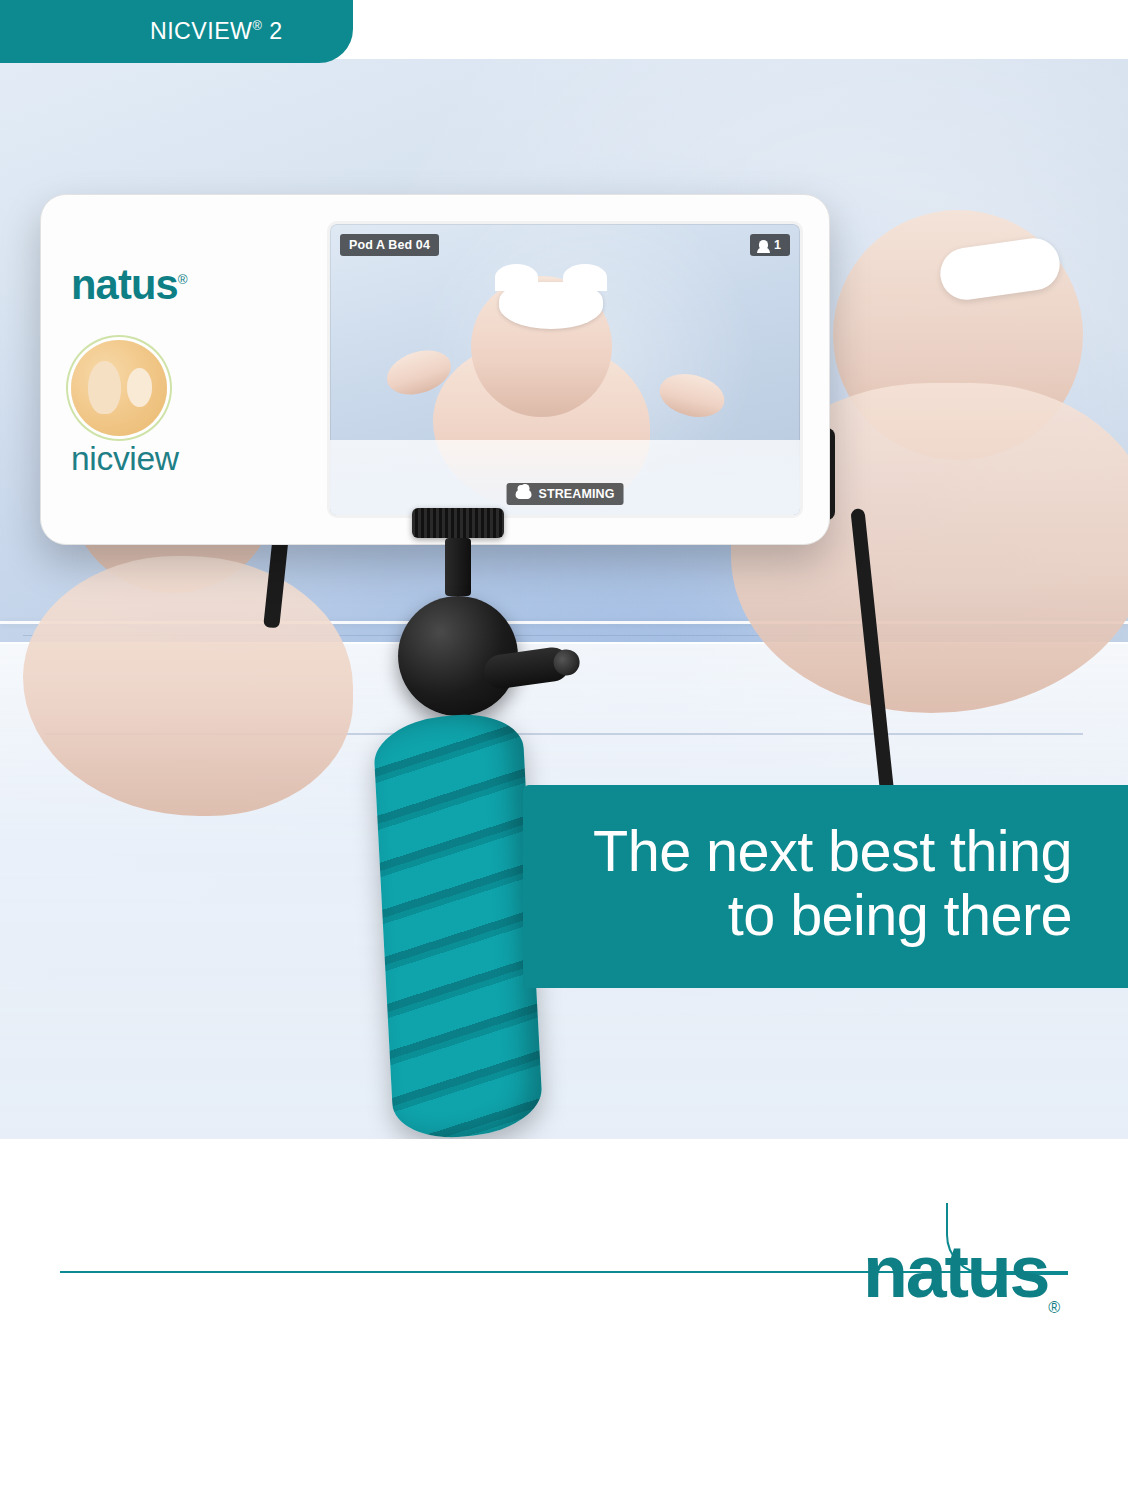NICVIEW® 2
natus®
nicview
Pod A Bed 04 1 STREAMING
The next best thing
to being there
natus®